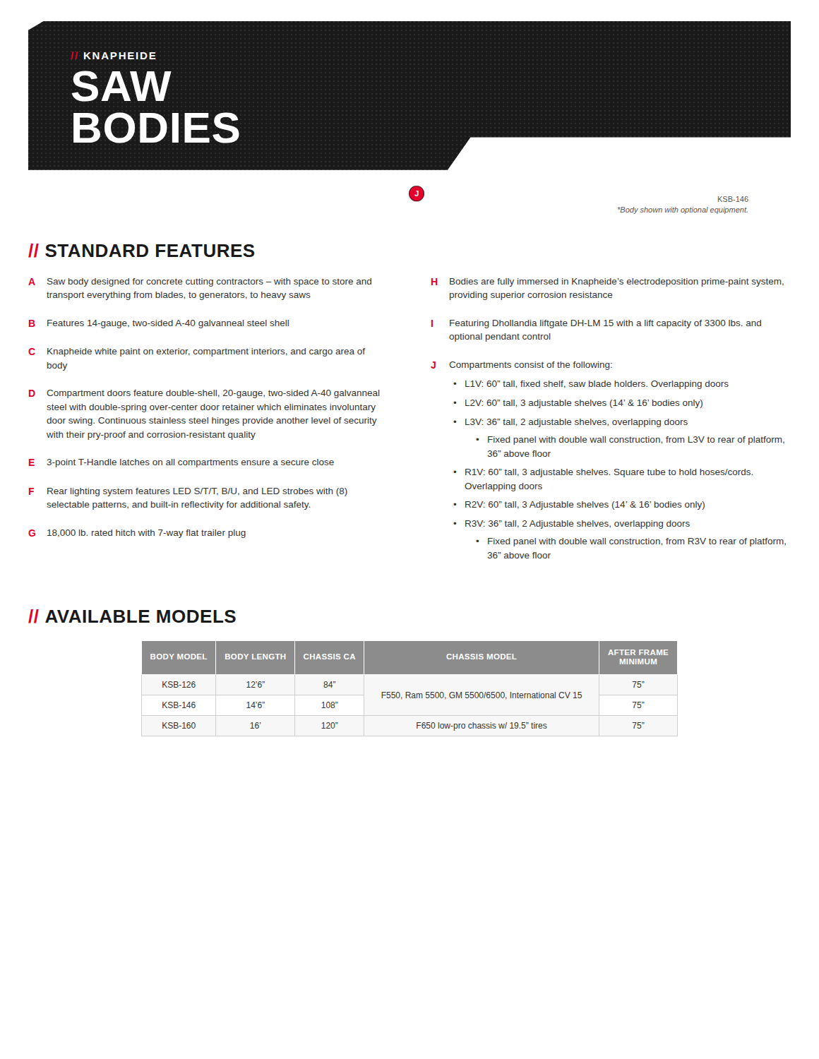//KNAPHEIDE
SAW
BODIES
A B C D E F G H I J
KSB-146
*Body shown with optional equipment.
//STANDARD FEATURES
A
Saw body designed for concrete cutting contractors – with space to store and transport everything from blades, to generators, to heavy saws
B
Features 14-gauge, two-sided A-40 galvanneal steel shell
C
Knapheide white paint on exterior, compartment interiors, and cargo area of body
D
Compartment doors feature double-shell, 20-gauge, two-sided A-40 galvanneal steel with double-spring over-center door retainer which eliminates involuntary door swing. Continuous stainless steel hinges provide another level of security with their pry-proof and corrosion-resistant quality
E
3-point T-Handle latches on all compartments ensure a secure close
F
Rear lighting system features LED S/T/T, B/U, and LED strobes with (8) selectable patterns, and built-in reflectivity for additional safety.
G
18,000 lb. rated hitch with 7-way flat trailer plug
H
Bodies are fully immersed in Knapheide’s electrodeposition prime-paint system, providing superior corrosion resistance
I
Featuring Dhollandia liftgate DH-LM 15 with a lift capacity of 3300 lbs. and optional pendant control
J
Compartments consist of the following:
L1V: 60” tall, fixed shelf, saw blade holders. Overlapping doors
L2V: 60” tall, 3 adjustable shelves (14’ & 16’ bodies only)
L3V: 36” tall, 2 adjustable shelves, overlapping doors
Fixed panel with double wall construction, from L3V to rear of platform, 36” above floor
R1V: 60” tall, 3 adjustable shelves. Square tube to hold hoses/cords. Overlapping doors
R2V: 60” tall, 3 Adjustable shelves (14’ & 16’ bodies only)
R3V: 36” tall, 2 Adjustable shelves, overlapping doors
Fixed panel with double wall construction, from R3V to rear of platform, 36” above floor
//AVAILABLE MODELS
| BODY MODEL | BODY LENGTH | CHASSIS CA | CHASSIS MODEL | AFTER FRAME MINIMUM |
| --- | --- | --- | --- | --- |
| KSB-126 | 12’6” | 84” | F550, Ram 5500, GM 5500/6500, International CV 15 | 75” |
| KSB-146 | 14’6” | 108” | 75” |
| KSB-160 | 16’ | 120” | F650 low-pro chassis w/ 19.5” tires | 75” |